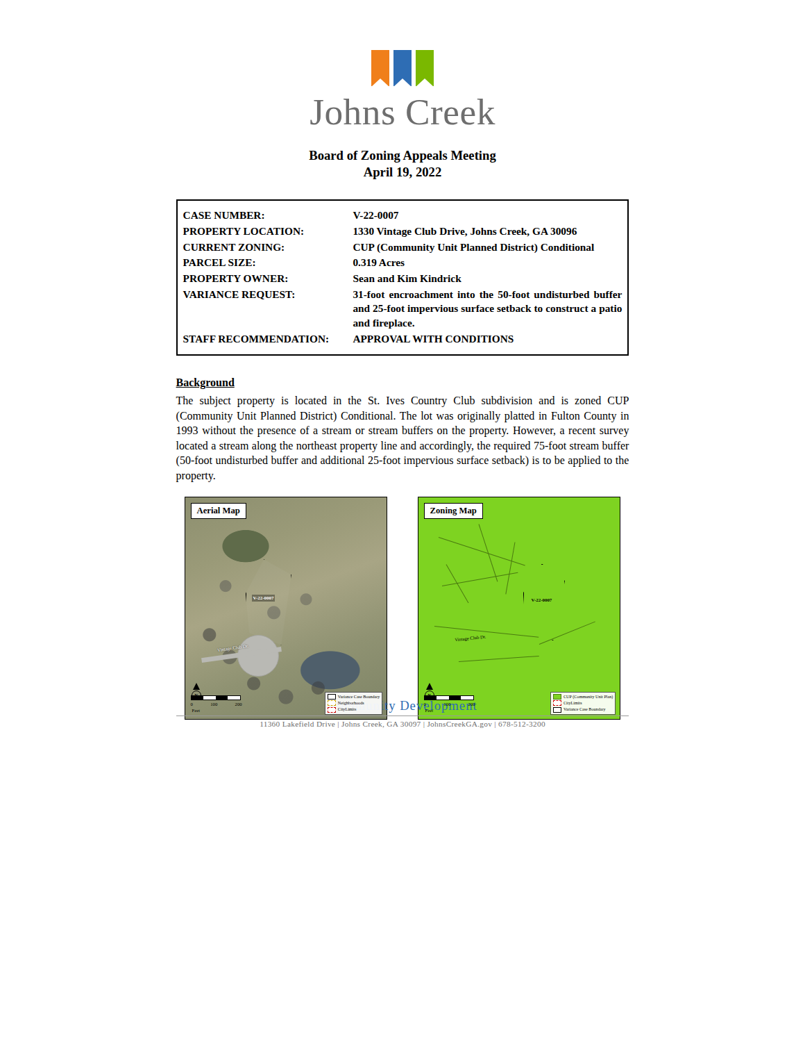Johns Creek
Board of Zoning Appeals Meeting April 19, 2022
| CASE NUMBER: | V-22-0007 |
| PROPERTY LOCATION: | 1330 Vintage Club Drive, Johns Creek, GA 30096 |
| CURRENT ZONING: | CUP (Community Unit Planned District) Conditional |
| PARCEL SIZE: | 0.319 Acres |
| PROPERTY OWNER: | Sean and Kim Kindrick |
| VARIANCE REQUEST: | 31-foot encroachment into the 50-foot undisturbed buffer and 25-foot impervious surface setback to construct a patio and fireplace. |
| STAFF RECOMMENDATION: | APPROVAL WITH CONDITIONS |
Background
The subject property is located in the St. Ives Country Club subdivision and is zoned CUP (Community Unit Planned District) Conditional. The lot was originally platted in Fulton County in 1993 without the presence of a stream or stream buffers on the property. However, a recent survey located a stream along the northeast property line and accordingly, the required 75-foot stream buffer (50-foot undisturbed buffer and additional 25-foot impervious surface setback) is to be applied to the property.
Vintage Club Dr.
V-22-0007
Aerial Map
N
0100200
Feet
Variance Case Boundary
Neighborhoods
CityLimits
V-22-0007
Vintage Club Dr.
Zoning Map
N
0100200
Feet
CUP (Community Unit Plan)
CityLimits
Variance Case Boundary
Community Development
11360 Lakefield Drive | Johns Creek, GA 30097 | JohnsCreekGA.gov | 678-512-3200